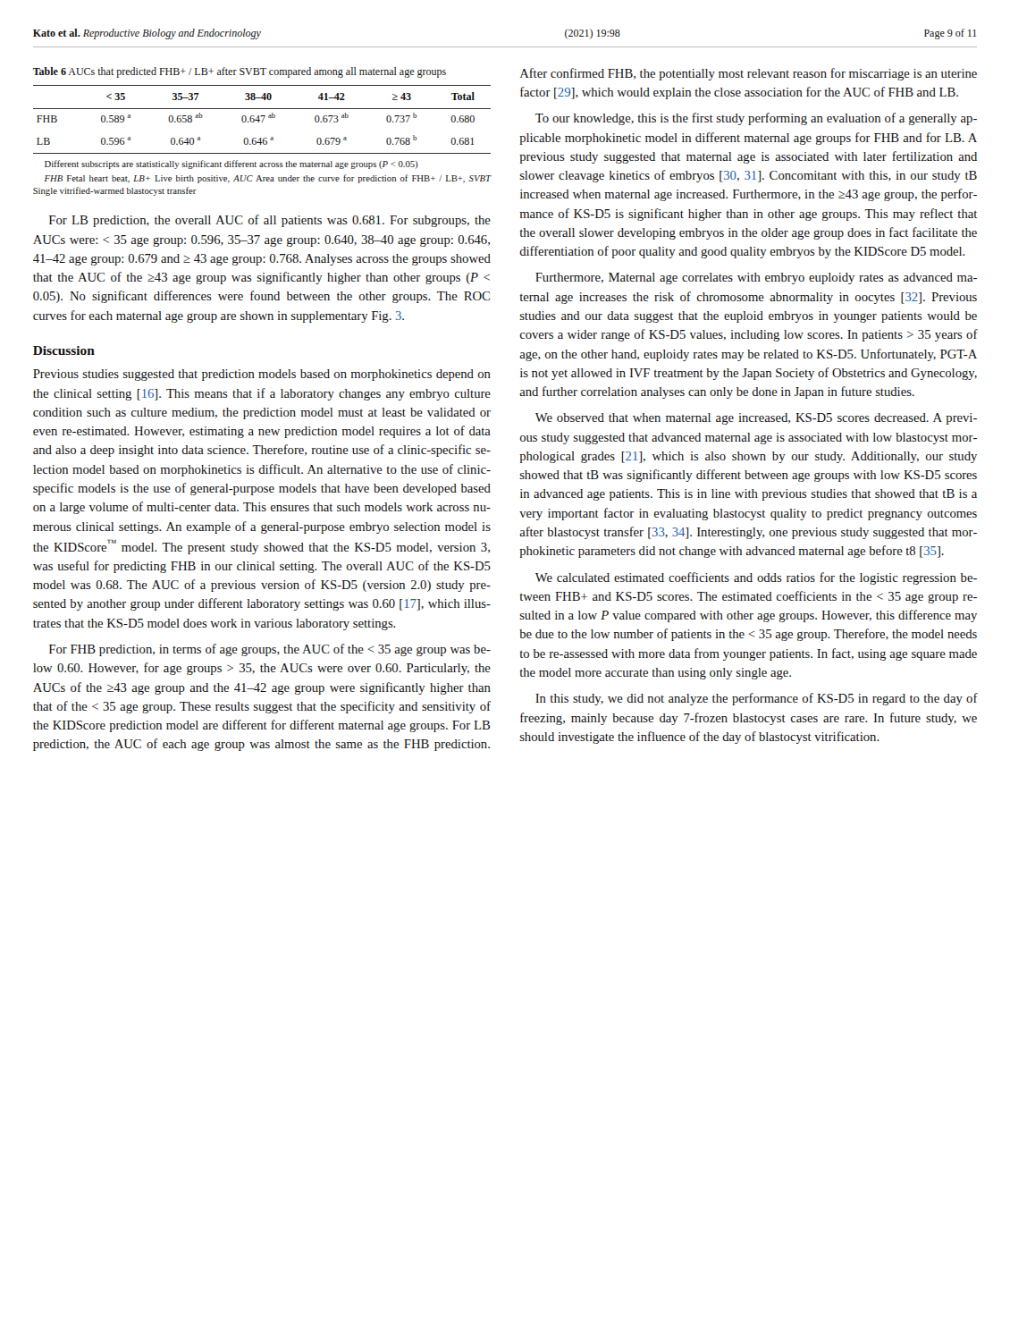Kato et al. Reproductive Biology and Endocrinology (2021) 19:98 Page 9 of 11
Table 6 AUCs that predicted FHB+ / LB+ after SVBT compared among all maternal age groups
| | < 35 | 35–37 | 38–40 | 41–42 | ≥ 43 | Total |
| --- | --- | --- | --- | --- | --- | --- |
| FHB | 0.589 a | 0.658 ab | 0.647 ab | 0.673 ab | 0.737 b | 0.680 |
| LB | 0.596 a | 0.640 a | 0.646 a | 0.679 a | 0.768 b | 0.681 |
Different subscripts are statistically significant different across the maternal age groups (P < 0.05)
FHB Fetal heart beat, LB+ Live birth positive, AUC Area under the curve for prediction of FHB+ / LB+, SVBT Single vitrified-warmed blastocyst transfer
For LB prediction, the overall AUC of all patients was 0.681. For subgroups, the AUCs were: < 35 age group: 0.596, 35–37 age group: 0.640, 38–40 age group: 0.646, 41–42 age group: 0.679 and ≥ 43 age group: 0.768. Analyses across the groups showed that the AUC of the ≥43 age group was significantly higher than other groups (P < 0.05). No significant differences were found between the other groups. The ROC curves for each maternal age group are shown in supplementary Fig. 3.
Discussion
Previous studies suggested that prediction models based on morphokinetics depend on the clinical setting [16]. This means that if a laboratory changes any embryo culture condition such as culture medium, the prediction model must at least be validated or even re-estimated. However, estimating a new prediction model requires a lot of data and also a deep insight into data science. Therefore, routine use of a clinic-specific selection model based on morphokinetics is difficult. An alternative to the use of clinic-specific models is the use of general-purpose models that have been developed based on a large volume of multi-center data. This ensures that such models work across numerous clinical settings. An example of a general-purpose embryo selection model is the KIDScore™ model. The present study showed that the KS-D5 model, version 3, was useful for predicting FHB in our clinical setting. The overall AUC of the KS-D5 model was 0.68. The AUC of a previous version of KS-D5 (version 2.0) study presented by another group under different laboratory settings was 0.60 [17], which illustrates that the KS-D5 model does work in various laboratory settings.
For FHB prediction, in terms of age groups, the AUC of the < 35 age group was below 0.60. However, for age groups > 35, the AUCs were over 0.60. Particularly, the AUCs of the ≥43 age group and the 41–42 age group were significantly higher than that of the < 35 age group. These results suggest that the specificity and sensitivity of the KIDScore prediction model are different for different maternal age groups. For LB prediction, the AUC of each age group was almost the same as the FHB prediction. After confirmed FHB, the potentially most relevant reason for miscarriage is an uterine factor [29], which would explain the close association for the AUC of FHB and LB.
To our knowledge, this is the first study performing an evaluation of a generally applicable morphokinetic model in different maternal age groups for FHB and for LB. A previous study suggested that maternal age is associated with later fertilization and slower cleavage kinetics of embryos [30, 31]. Concomitant with this, in our study tB increased when maternal age increased. Furthermore, in the ≥43 age group, the performance of KS-D5 is significant higher than in other age groups. This may reflect that the overall slower developing embryos in the older age group does in fact facilitate the differentiation of poor quality and good quality embryos by the KIDScore D5 model.
Furthermore, Maternal age correlates with embryo euploidy rates as advanced maternal age increases the risk of chromosome abnormality in oocytes [32]. Previous studies and our data suggest that the euploid embryos in younger patients would be covers a wider range of KS-D5 values, including low scores. In patients > 35 years of age, on the other hand, euploidy rates may be related to KS-D5. Unfortunately, PGT-A is not yet allowed in IVF treatment by the Japan Society of Obstetrics and Gynecology, and further correlation analyses can only be done in Japan in future studies.
We observed that when maternal age increased, KS-D5 scores decreased. A previous study suggested that advanced maternal age is associated with low blastocyst morphological grades [21], which is also shown by our study. Additionally, our study showed that tB was significantly different between age groups with low KS-D5 scores in advanced age patients. This is in line with previous studies that showed that tB is a very important factor in evaluating blastocyst quality to predict pregnancy outcomes after blastocyst transfer [33, 34]. Interestingly, one previous study suggested that morphokinetic parameters did not change with advanced maternal age before t8 [35].
We calculated estimated coefficients and odds ratios for the logistic regression between FHB+ and KS-D5 scores. The estimated coefficients in the < 35 age group resulted in a low P value compared with other age groups. However, this difference may be due to the low number of patients in the < 35 age group. Therefore, the model needs to be re-assessed with more data from younger patients. In fact, using age square made the model more accurate than using only single age.
In this study, we did not analyze the performance of KS-D5 in regard to the day of freezing, mainly because day 7-frozen blastocyst cases are rare. In future study, we should investigate the influence of the day of blastocyst vitrification.